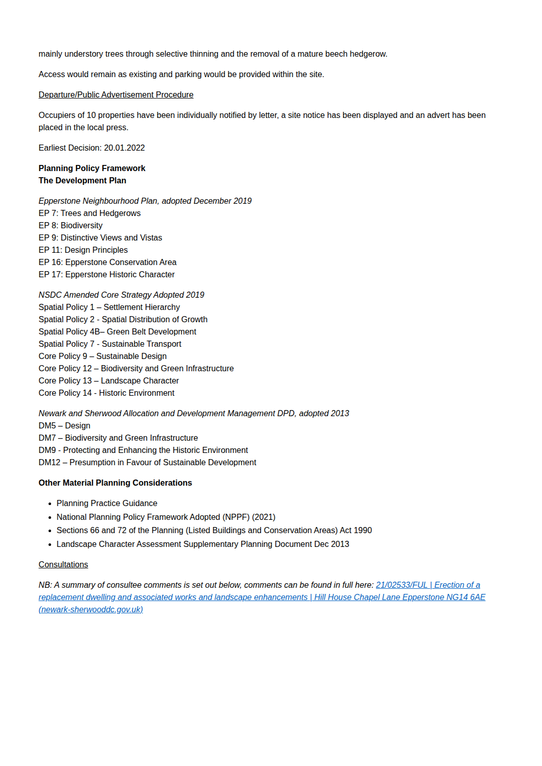mainly understory trees through selective thinning and the removal of a mature beech hedgerow.
Access would remain as existing and parking would be provided within the site.
Departure/Public Advertisement Procedure
Occupiers of 10 properties have been individually notified by letter, a site notice has been displayed and an advert has been placed in the local press.
Earliest Decision: 20.01.2022
Planning Policy Framework
The Development Plan
Epperstone Neighbourhood Plan, adopted December 2019
EP 7: Trees and Hedgerows
EP 8: Biodiversity
EP 9: Distinctive Views and Vistas
EP 11: Design Principles
EP 16: Epperstone Conservation Area
EP 17: Epperstone Historic Character
NSDC Amended Core Strategy Adopted 2019
Spatial Policy 1 – Settlement Hierarchy
Spatial Policy 2 - Spatial Distribution of Growth
Spatial Policy 4B– Green Belt Development
Spatial Policy 7 - Sustainable Transport
Core Policy 9 – Sustainable Design
Core Policy 12 – Biodiversity and Green Infrastructure
Core Policy 13 – Landscape Character
Core Policy 14 - Historic Environment
Newark and Sherwood Allocation and Development Management DPD, adopted 2013
DM5 – Design
DM7 – Biodiversity and Green Infrastructure
DM9 - Protecting and Enhancing the Historic Environment
DM12 – Presumption in Favour of Sustainable Development
Other Material Planning Considerations
Planning Practice Guidance
National Planning Policy Framework Adopted (NPPF) (2021)
Sections 66 and 72 of the Planning (Listed Buildings and Conservation Areas) Act 1990
Landscape Character Assessment Supplementary Planning Document Dec 2013
Consultations
NB: A summary of consultee comments is set out below, comments can be found in full here: 21/02533/FUL | Erection of a replacement dwelling and associated works and landscape enhancements | Hill House Chapel Lane Epperstone NG14 6AE (newark-sherwooddc.gov.uk)